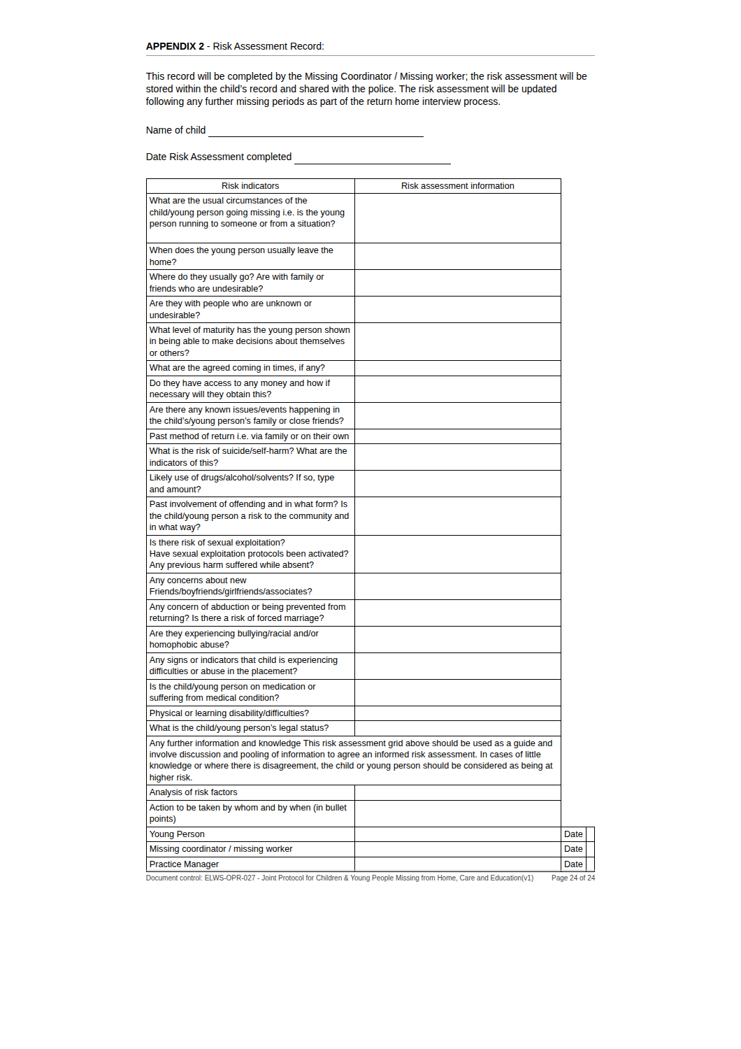APPENDIX 2 - Risk Assessment Record:
This record will be completed by the Missing Coordinator / Missing worker; the risk assessment will be stored within the child’s record and shared with the police. The risk assessment will be updated following any further missing periods as part of the return home interview process.
Name of child
Date Risk Assessment completed
| Risk indicators | Risk assessment information |
| --- | --- |
| What are the usual circumstances of the child/young person going missing i.e. is the young person running to someone or from a situation? | |
| When does the young person usually leave the home? | |
| Where do they usually go? Are with family or friends who are undesirable? | |
| Are they with people who are unknown or undesirable? | |
| What level of maturity has the young person shown in being able to make decisions about themselves or others? | |
| What are the agreed coming in times, if any? | |
| Do they have access to any money and how if necessary will they obtain this? | |
| Are there any known issues/events happening in the child’s/young person’s family or close friends? | |
| Past method of return i.e. via family or on their own | |
| What is the risk of suicide/self-harm? What are the indicators of this? | |
| Likely use of drugs/alcohol/solvents? If so, type and amount? | |
| Past involvement of offending and in what form? Is the child/young person a risk to the community and in what way? | |
| Is there risk of sexual exploitation? Have sexual exploitation protocols been activated? Any previous harm suffered while absent? | |
| Any concerns about new Friends/boyfriends/girlfriends/associates? | |
| Any concern of abduction or being prevented from returning? Is there a risk of forced marriage? | |
| Are they experiencing bullying/racial and/or homophobic abuse? | |
| Any signs or indicators that child is experiencing difficulties or abuse in the placement? | |
| Is the child/young person on medication or suffering from medical condition? | |
| Physical or learning disability/difficulties? | |
| What is the child/young person’s legal status? | |
| Any further information and knowledge This risk assessment grid above should be used as a guide and involve discussion and pooling of information to agree an informed risk assessment. In cases of little knowledge or where there is disagreement, the child or young person should be considered as being at higher risk. |
| Analysis of risk factors | |
| Action to be taken by whom and by when (in bullet points) | |
| Young Person | | Date | |
| Missing coordinator / missing worker | | Date | |
| Practice Manager | | Date | |
Document control: ELWS-OPR-027 - Joint Protocol for Children & Young People Missing from Home, Care and Education(v1)
Page 24 of 24